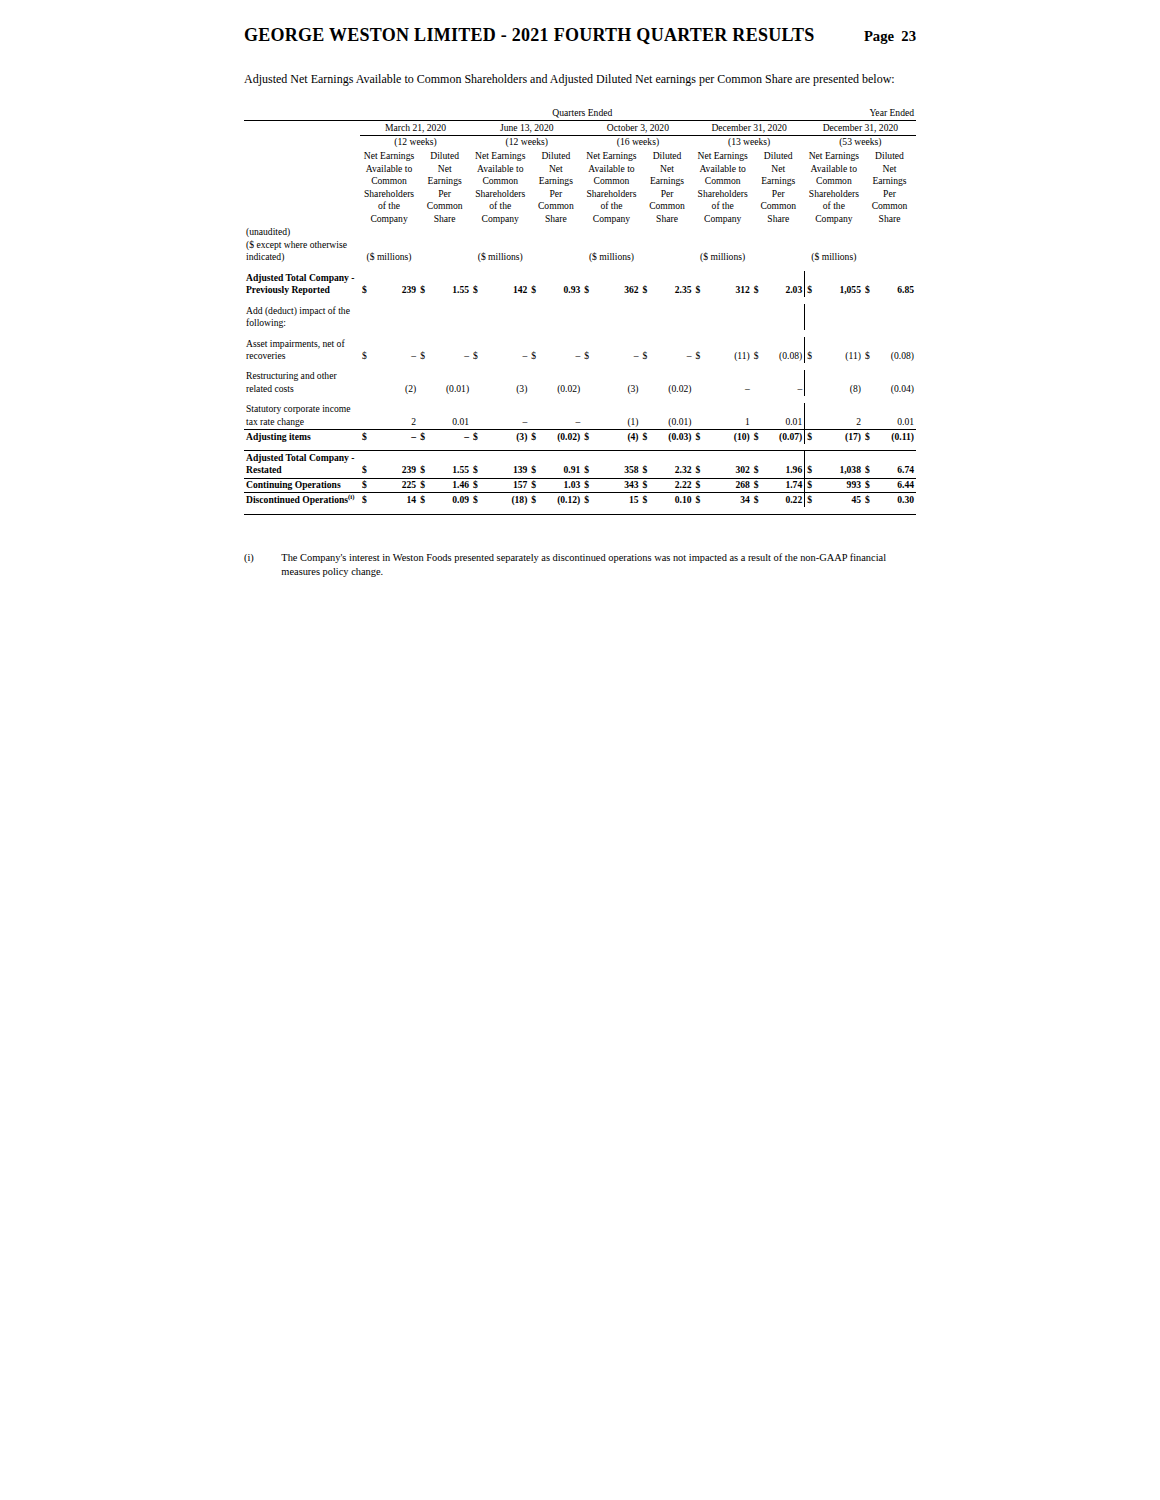GEORGE WESTON LIMITED - 2021 FOURTH QUARTER RESULTS
Page 23
Adjusted Net Earnings Available to Common Shareholders and Adjusted Diluted Net earnings per Common Share are presented below:
| | Quarters Ended | Year Ended |
| | March 21, 2020 | June 13, 2020 | October 3, 2020 | December 31, 2020 | December 31, 2020 |
| | (12 weeks) | (12 weeks) | (16 weeks) | (13 weeks) | (53 weeks) |
| | Net Earnings Available to Common Shareholders of the Company | Diluted Net Earnings Per Common Share | Net Earnings Available to Common Shareholders of the Company | Diluted Net Earnings Per Common Share | Net Earnings Available to Common Shareholders of the Company | Diluted Net Earnings Per Common Share | Net Earnings Available to Common Shareholders of the Company | Diluted Net Earnings Per Common Share | Net Earnings Available to Common Shareholders of the Company | Diluted Net Earnings Per Common Share |
| (unaudited) ($ except where otherwise indicated) | ($ millions) | | ($ millions) | | ($ millions) | | ($ millions) | | ($ millions) | |
| Adjusted Total Company - Previously Reported | $ | 239 | $ | 1.55 | $ | 142 | $ | 0.93 | $ | 362 | $ | 2.35 | $ | 312 | $ | 2.03 | $ | 1,055 | $ | 6.85 |
| Add (deduct) impact of the following: | | | | | |
| Asset impairments, net of recoveries | $ | – | $ | – | $ | – | $ | – | $ | – | $ | – | $ | (11) | $ | (0.08) | $ | (11) | $ | (0.08) |
| Restructuring and other related costs | | (2) | | (0.01) | | (3) | | (0.02) | | (3) | | (0.02) | | – | | – | | (8) | | (0.04) |
| Statutory corporate income tax rate change | | 2 | | 0.01 | | – | | – | | (1) | | (0.01) | | 1 | | 0.01 | | 2 | | 0.01 |
| Adjusting items | $ | – | $ | – | $ | (3) | $ | (0.02) | $ | (4) | $ | (0.03) | $ | (10) | $ | (0.07) | $ | (17) | $ | (0.11) |
| Adjusted Total Company - Restated | $ | 239 | $ | 1.55 | $ | 139 | $ | 0.91 | $ | 358 | $ | 2.32 | $ | 302 | $ | 1.96 | $ | 1,038 | $ | 6.74 |
| Continuing Operations | $ | 225 | $ | 1.46 | $ | 157 | $ | 1.03 | $ | 343 | $ | 2.22 | $ | 268 | $ | 1.74 | $ | 993 | $ | 6.44 |
| Discontinued Operations (i) | $ | 14 | $ | 0.09 | $ | (18) | $ | (0.12) | $ | 15 | $ | 0.10 | $ | 34 | $ | 0.22 | $ | 45 | $ | 0.30 |
(i)
The Company's interest in Weston Foods presented separately as discontinued operations was not impacted as a result of the non-GAAP financial measures policy change.